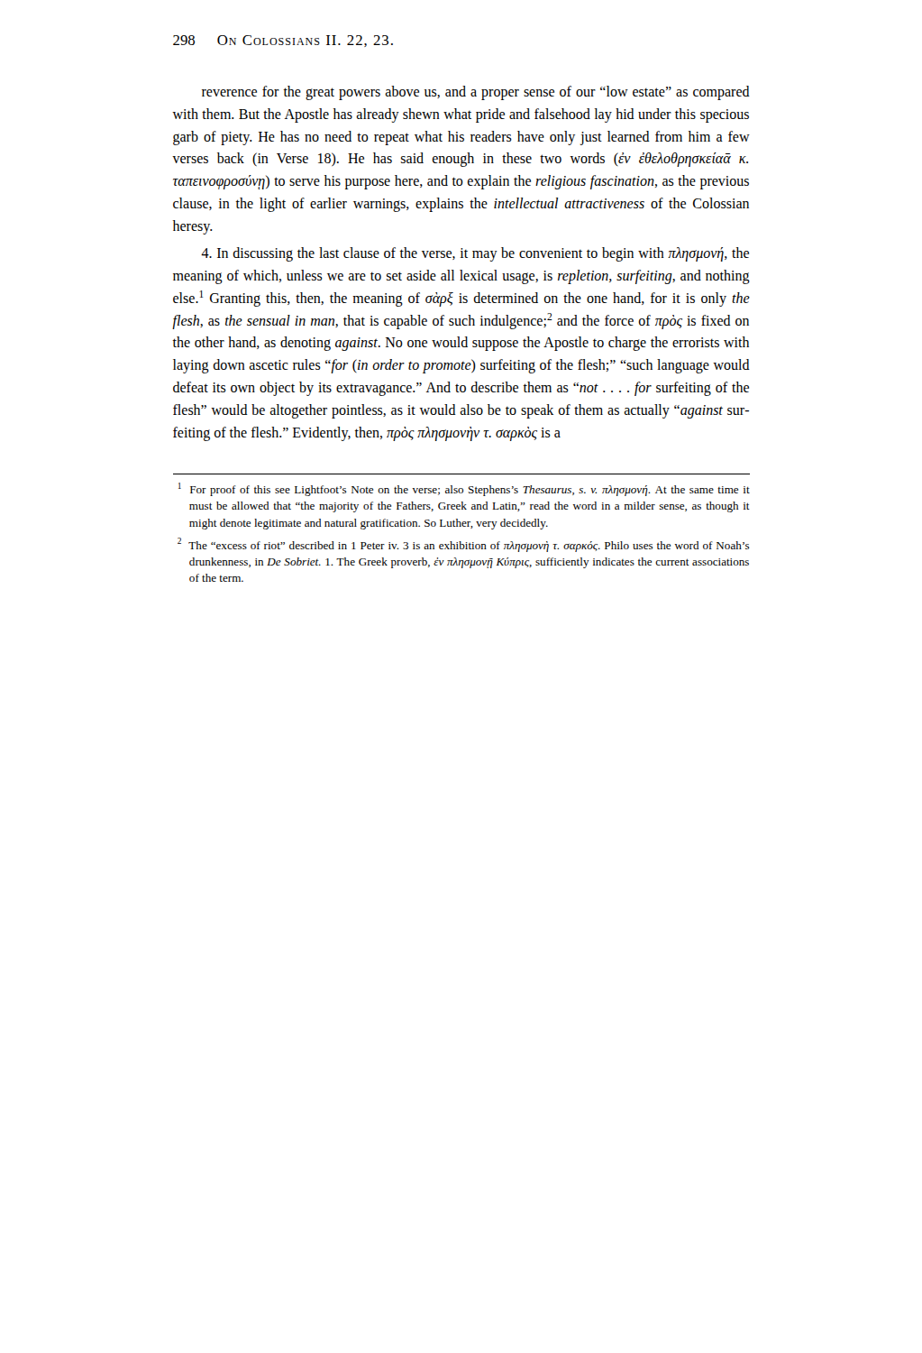298
On Colossians II. 22, 23.
reverence for the great powers above us, and a proper sense of our “low estate” as compared with them. But the Apostle has already shewn what pride and falsehood lay hid under this specious garb of piety. He has no need to repeat what his readers have only just learned from him a few verses back (in Verse 18). He has said enough in these two words (ἐν ἐθελοθρησκείαᾱ κ. ταπεινοφροσύνῃ) to serve his purpose here, and to explain the religious fascination, as the previous clause, in the light of earlier warnings, explains the intellectual attractiveness of the Colossian heresy.
4. In discussing the last clause of the verse, it may be convenient to begin with πλησμονή, the meaning of which, unless we are to set aside all lexical usage, is repletion, surfeiting, and nothing else.1 Granting this, then, the meaning of σὰρξ is determined on the one hand, for it is only the flesh, as the sensual in man, that is capable of such indulgence;2 and the force of πρὸς is fixed on the other hand, as denoting against. No one would suppose the Apostle to charge the errorists with laying down ascetic rules “for (in order to promote) surfeiting of the flesh;” “such language would defeat its own object by its extravagance.” And to describe them as “not . . . . for surfeiting of the flesh” would be altogether pointless, as it would also be to speak of them as actually “against surfeiting of the flesh.” Evidently, then, πρὸς πλησμονὴν τ. σαρκὸς is a
1 For proof of this see Lightfoot’s Note on the verse; also Stephens’s Thesaurus, s. v. πλησμονή. At the same time it must be allowed that “the majority of the Fathers, Greek and Latin,” read the word in a milder sense, as though it might denote legitimate and natural gratification. So Luther, very decidedly.
2 The “excess of riot” described in 1 Peter iv. 3 is an exhibition of πλησμονὴ τ. σαρκός. Philo uses the word of Noah’s drunkenness, in De Sobriet. 1. The Greek proverb, ἐν πλησμονῇ Κύπρις, sufficiently indicates the current associations of the term.